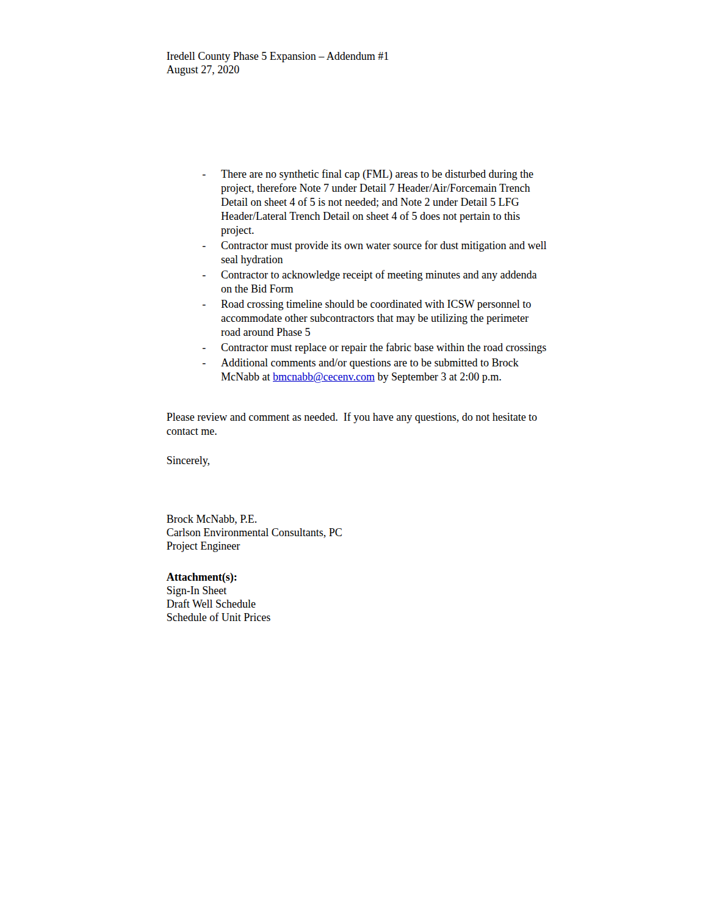Iredell County Phase 5 Expansion – Addendum #1
August 27, 2020
There are no synthetic final cap (FML) areas to be disturbed during the project, therefore Note 7 under Detail 7 Header/Air/Forcemain Trench Detail on sheet 4 of 5 is not needed; and Note 2 under Detail 5 LFG Header/Lateral Trench Detail on sheet 4 of 5 does not pertain to this project.
Contractor must provide its own water source for dust mitigation and well seal hydration
Contractor to acknowledge receipt of meeting minutes and any addenda on the Bid Form
Road crossing timeline should be coordinated with ICSW personnel to accommodate other subcontractors that may be utilizing the perimeter road around Phase 5
Contractor must replace or repair the fabric base within the road crossings
Additional comments and/or questions are to be submitted to Brock McNabb at bmcnabb@cecenv.com by September 3 at 2:00 p.m.
Please review and comment as needed. If you have any questions, do not hesitate to contact me.
Sincerely,
Brock McNabb, P.E.
Carlson Environmental Consultants, PC
Project Engineer
Attachment(s):
Sign-In Sheet
Draft Well Schedule
Schedule of Unit Prices